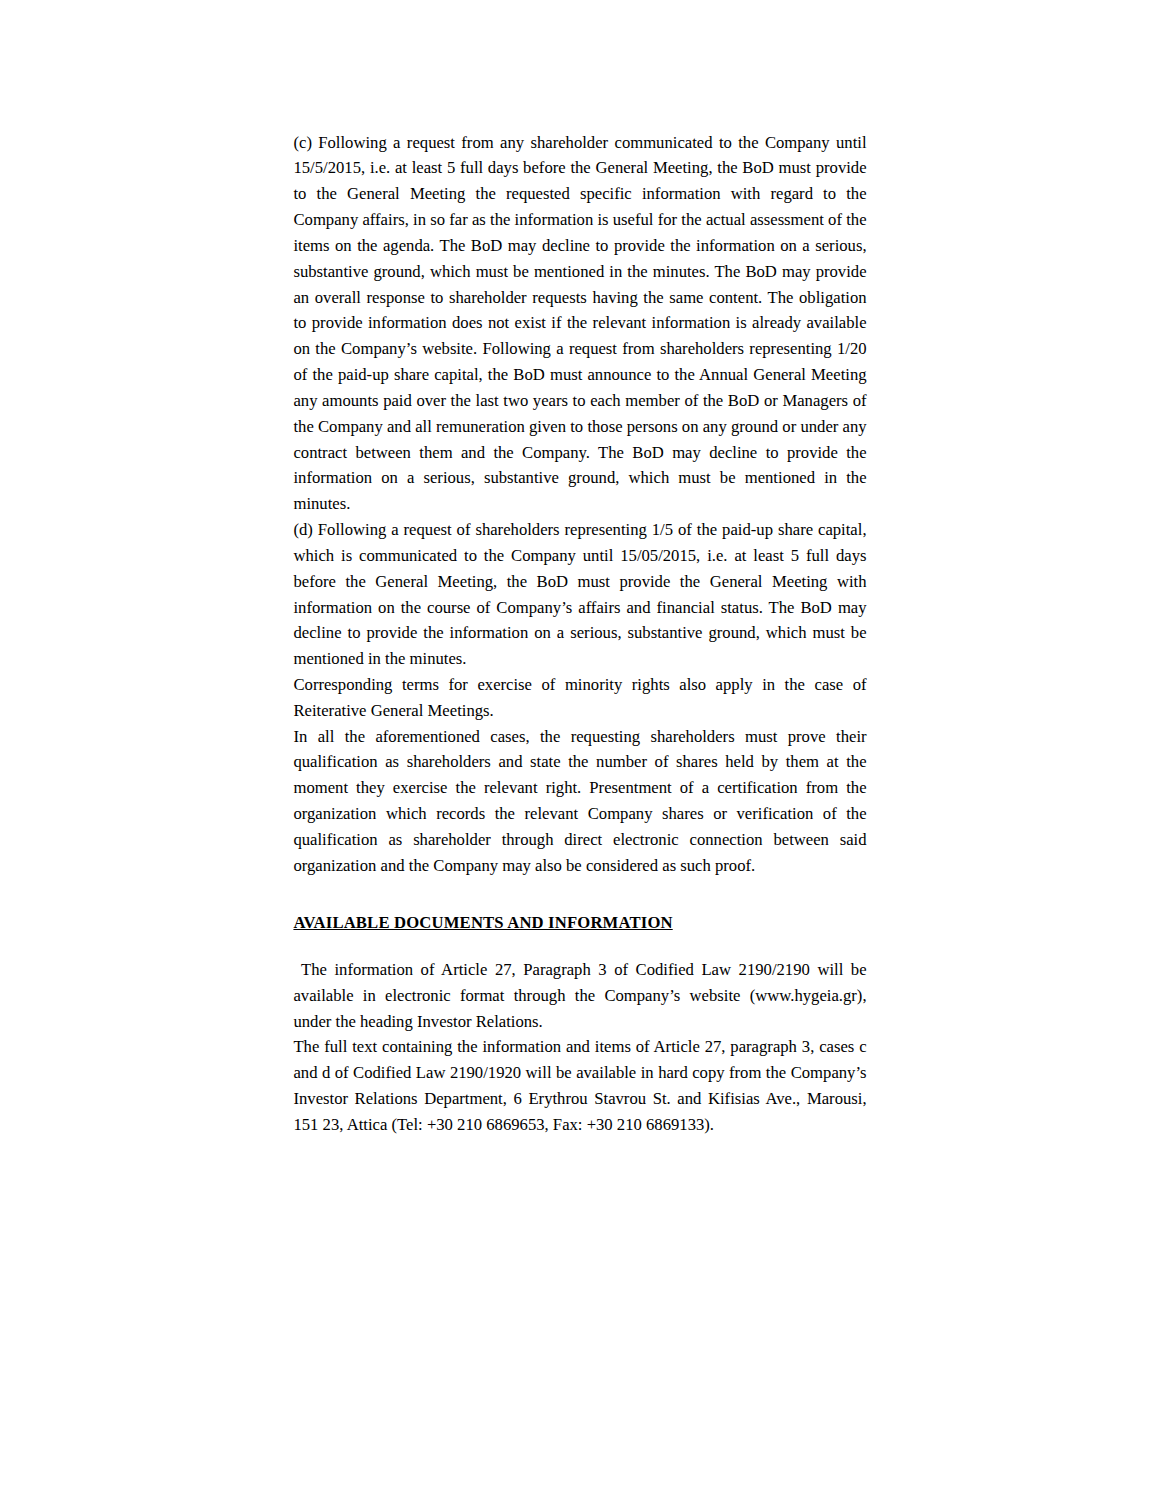(c) Following a request from any shareholder communicated to the Company until 15/5/2015, i.e. at least 5 full days before the General Meeting, the BoD must provide to the General Meeting the requested specific information with regard to the Company affairs, in so far as the information is useful for the actual assessment of the items on the agenda. The BoD may decline to provide the information on a serious, substantive ground, which must be mentioned in the minutes. The BoD may provide an overall response to shareholder requests having the same content. The obligation to provide information does not exist if the relevant information is already available on the Company’s website. Following a request from shareholders representing 1/20 of the paid-up share capital, the BoD must announce to the Annual General Meeting any amounts paid over the last two years to each member of the BoD or Managers of the Company and all remuneration given to those persons on any ground or under any contract between them and the Company. The BoD may decline to provide the information on a serious, substantive ground, which must be mentioned in the minutes.
(d) Following a request of shareholders representing 1/5 of the paid-up share capital, which is communicated to the Company until 15/05/2015, i.e. at least 5 full days before the General Meeting, the BoD must provide the General Meeting with information on the course of Company’s affairs and financial status. The BoD may decline to provide the information on a serious, substantive ground, which must be mentioned in the minutes.
Corresponding terms for exercise of minority rights also apply in the case of Reiterative General Meetings.
In all the aforementioned cases, the requesting shareholders must prove their qualification as shareholders and state the number of shares held by them at the moment they exercise the relevant right. Presentment of a certification from the organization which records the relevant Company shares or verification of the qualification as shareholder through direct electronic connection between said organization and the Company may also be considered as such proof.
AVAILABLE DOCUMENTS AND INFORMATION
The information of Article 27, Paragraph 3 of Codified Law 2190/2190 will be available in electronic format through the Company’s website (www.hygeia.gr), under the heading Investor Relations.
The full text containing the information and items of Article 27, paragraph 3, cases c and d of Codified Law 2190/1920 will be available in hard copy from the Company’s Investor Relations Department, 6 Erythrou Stavrou St. and Kifisias Ave., Marousi, 151 23, Attica (Tel: +30 210 6869653, Fax: +30 210 6869133).